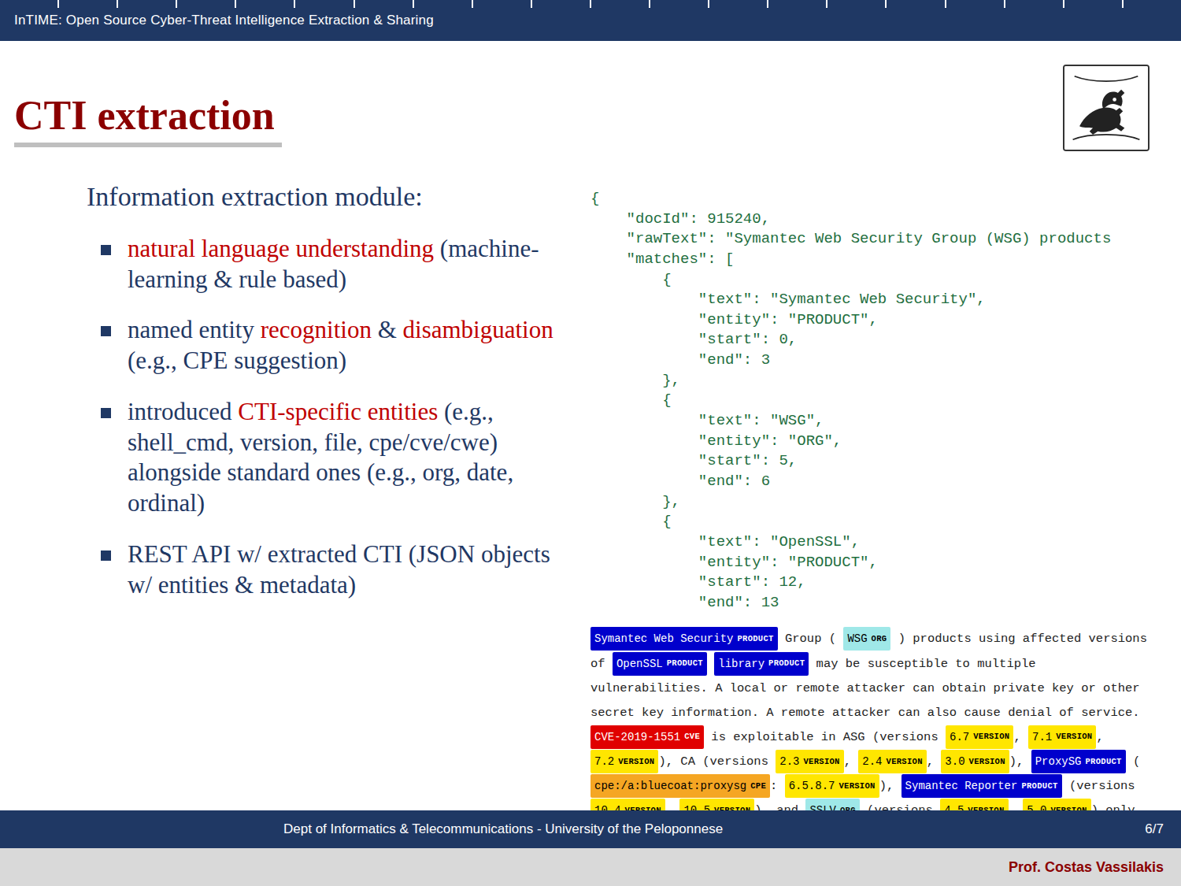InTIME: Open Source Cyber-Threat Intelligence Extraction & Sharing
CTI extraction
Information extraction module:
natural language understanding (machine-learning & rule based)
named entity recognition & disambiguation (e.g., CPE suggestion)
introduced CTI-specific entities (e.g., shell_cmd, version, file, cpe/cve/cwe) alongside standard ones (e.g., org, date, ordinal)
REST API w/ extracted CTI (JSON objects w/ entities & metadata)
{
    "docId": 915240,
    "rawText": "Symantec Web Security Group (WSG) products
    "matches": [
        {
            "text": "Symantec Web Security",
            "entity": "PRODUCT",
            "start": 0,
            "end": 3
        },
        {
            "text": "WSG",
            "entity": "ORG",
            "start": 5,
            "end": 6
        },
        {
            "text": "OpenSSL",
            "entity": "PRODUCT",
            "start": 12,
            "end": 13
Symantec Web SecurityPRODUCT Group ( WSGORG ) products using affected versions of OpenSSLPRODUCT libraryPRODUCT may be susceptible to multiple vulnerabilities. A local or remote attacker can obtain private key or other secret key information. A remote attacker can also cause denial of service. CVE-2019-1551CVE is exploitable in ASG (versions 6.7VERSION, 7.1VERSION, 7.2VERSION), CA (versions 2.3VERSION, 2.4VERSION, 3.0VERSION), ProxySGPRODUCT ( cpe:/a:bluecoat:proxysgCPE: 6.5.8.7VERSION), Symantec ReporterPRODUCT (versions 10.4VERSION, 10.5VERSION), and SSLVORG (versions 4.5VERSION, 5.0VERSION) only when customers configure the products' SSL/TLSORG interfaces with 1024-bit RSAORG keys.
Dept of Informatics & Telecommunications - University of the Peloponnese 6/7
Prof. Costas Vassilakis